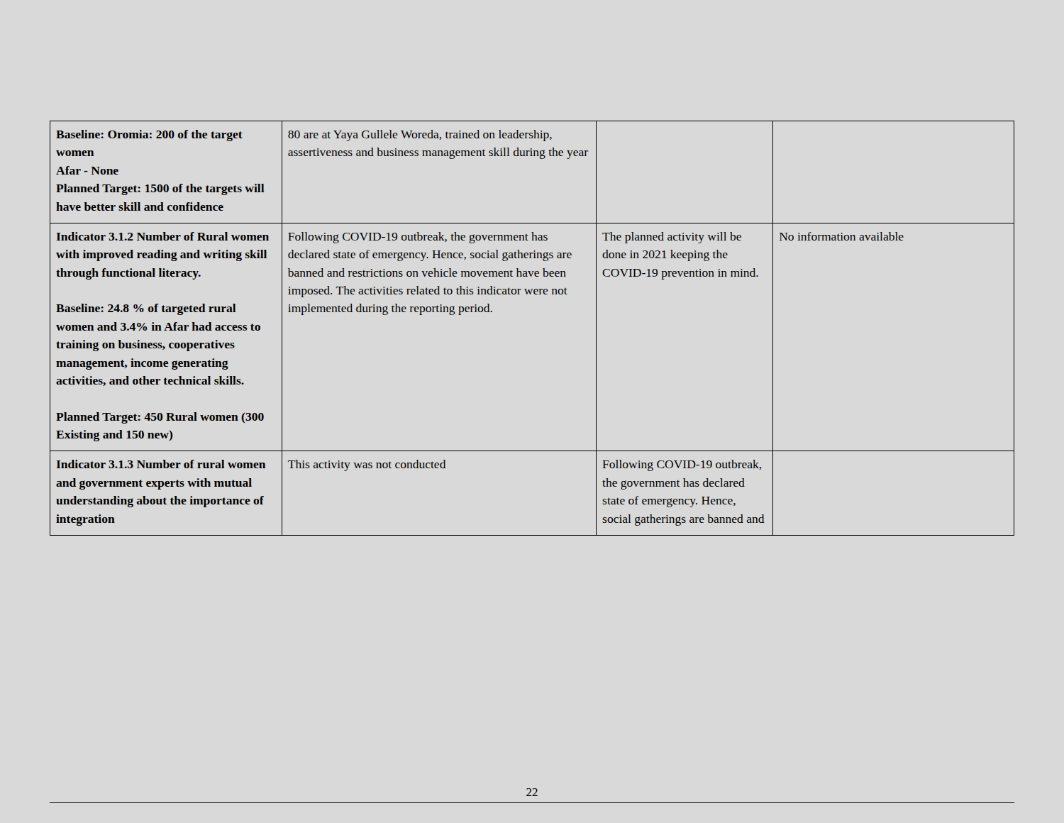| Baseline: Oromia: 200 of the target women Afar - None Planned Target: 1500 of the targets will have better skill and confidence | 80 are at Yaya Gullele Woreda, trained on leadership, assertiveness and business management skill during the year | | |
| Indicator 3.1.2 Number of Rural women with improved reading and writing skill through functional literacy. Baseline: 24.8 % of targeted rural women and 3.4% in Afar had access to training on business, cooperatives management, income generating activities, and other technical skills. Planned Target: 450 Rural women (300 Existing and 150 new) | Following COVID-19 outbreak, the government has declared state of emergency. Hence, social gatherings are banned and restrictions on vehicle movement have been imposed. The activities related to this indicator were not implemented during the reporting period. | The planned activity will be done in 2021 keeping the COVID-19 prevention in mind. | No information available |
| Indicator 3.1.3 Number of rural women and government experts with mutual understanding about the importance of integration | This activity was not conducted | Following COVID-19 outbreak, the government has declared state of emergency. Hence, social gatherings are banned and | |
22